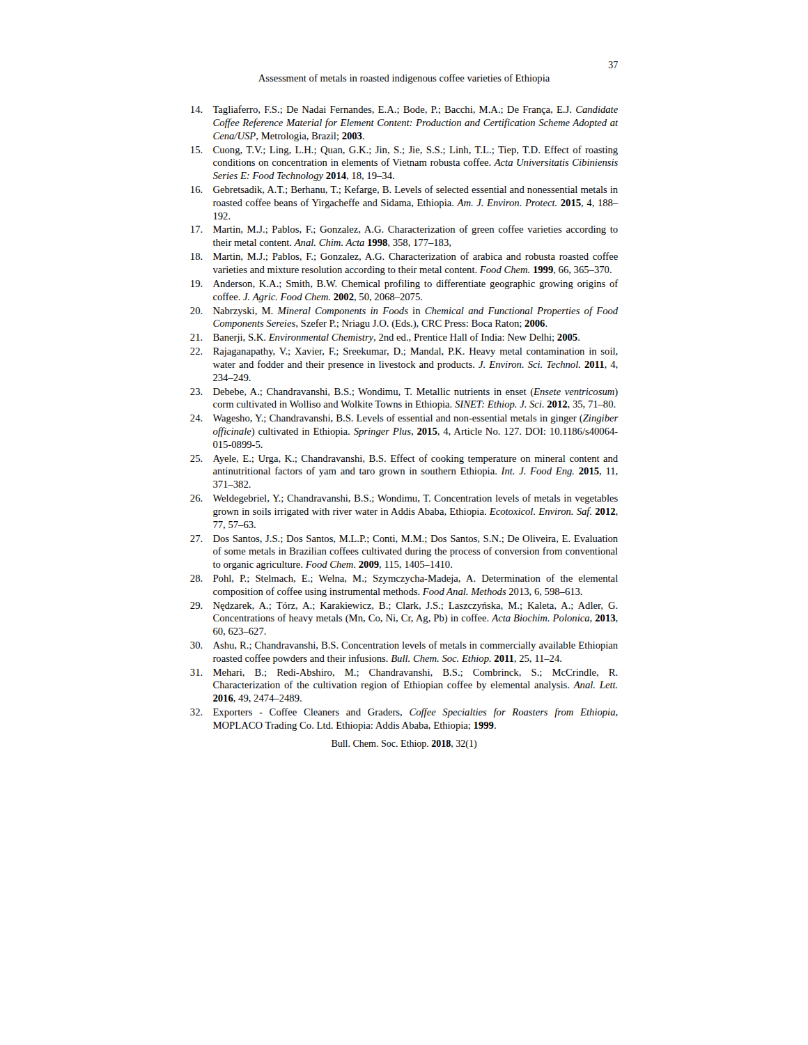37
Assessment of metals in roasted indigenous coffee varieties of Ethiopia
14. Tagliaferro, F.S.; De Nadai Fernandes, E.A.; Bode, P.; Bacchi, M.A.; De França, E.J. Candidate Coffee Reference Material for Element Content: Production and Certification Scheme Adopted at Cena/USP, Metrologia, Brazil; 2003.
15. Cuong, T.V.; Ling, L.H.; Quan, G.K.; Jin, S.; Jie, S.S.; Linh, T.L.; Tiep, T.D. Effect of roasting conditions on concentration in elements of Vietnam robusta coffee. Acta Universitatis Cibiniensis Series E: Food Technology 2014, 18, 19–34.
16. Gebretsadik, A.T.; Berhanu, T.; Kefarge, B. Levels of selected essential and nonessential metals in roasted coffee beans of Yirgacheffe and Sidama, Ethiopia. Am. J. Environ. Protect. 2015, 4, 188–192.
17. Martin, M.J.; Pablos, F.; Gonzalez, A.G. Characterization of green coffee varieties according to their metal content. Anal. Chim. Acta 1998, 358, 177–183,
18. Martin, M.J.; Pablos, F.; Gonzalez, A.G. Characterization of arabica and robusta roasted coffee varieties and mixture resolution according to their metal content. Food Chem. 1999, 66, 365–370.
19. Anderson, K.A.; Smith, B.W. Chemical profiling to differentiate geographic growing origins of coffee. J. Agric. Food Chem. 2002, 50, 2068–2075.
20. Nabrzyski, M. Mineral Components in Foods in Chemical and Functional Properties of Food Components Sereies, Szefer P.; Nriagu J.O. (Eds.), CRC Press: Boca Raton; 2006.
21. Banerji, S.K. Environmental Chemistry, 2nd ed., Prentice Hall of India: New Delhi; 2005.
22. Rajaganapathy, V.; Xavier, F.; Sreekumar, D.; Mandal, P.K. Heavy metal contamination in soil, water and fodder and their presence in livestock and products. J. Environ. Sci. Technol. 2011, 4, 234–249.
23. Debebe, A.; Chandravanshi, B.S.; Wondimu, T. Metallic nutrients in enset (Ensete ventricosum) corm cultivated in Wolliso and Wolkite Towns in Ethiopia. SINET: Ethiop. J. Sci. 2012, 35, 71–80.
24. Wagesho, Y.; Chandravanshi, B.S. Levels of essential and non-essential metals in ginger (Zingiber officinale) cultivated in Ethiopia. Springer Plus, 2015, 4, Article No. 127. DOI: 10.1186/s40064-015-0899-5.
25. Ayele, E.; Urga, K.; Chandravanshi, B.S. Effect of cooking temperature on mineral content and antinutritional factors of yam and taro grown in southern Ethiopia. Int. J. Food Eng. 2015, 11, 371–382.
26. Weldegebriel, Y.; Chandravanshi, B.S.; Wondimu, T. Concentration levels of metals in vegetables grown in soils irrigated with river water in Addis Ababa, Ethiopia. Ecotoxicol. Environ. Saf. 2012, 77, 57–63.
27. Dos Santos, J.S.; Dos Santos, M.L.P.; Conti, M.M.; Dos Santos, S.N.; De Oliveira, E. Evaluation of some metals in Brazilian coffees cultivated during the process of conversion from conventional to organic agriculture. Food Chem. 2009, 115, 1405–1410.
28. Pohl, P.; Stelmach, E.; Welna, M.; Szymczycha-Madeja, A. Determination of the elemental composition of coffee using instrumental methods. Food Anal. Methods 2013, 6, 598–613.
29. Nędzarek, A.; Tórz, A.; Karakiewicz, B.; Clark, J.S.; Laszczyńska, M.; Kaleta, A.; Adler, G. Concentrations of heavy metals (Mn, Co, Ni, Cr, Ag, Pb) in coffee. Acta Biochim. Polonica, 2013, 60, 623–627.
30. Ashu, R.; Chandravanshi, B.S. Concentration levels of metals in commercially available Ethiopian roasted coffee powders and their infusions. Bull. Chem. Soc. Ethiop. 2011, 25, 11–24.
31. Mehari, B.; Redi-Abshiro, M.; Chandravanshi, B.S.; Combrinck, S.; McCrindle, R. Characterization of the cultivation region of Ethiopian coffee by elemental analysis. Anal. Lett. 2016, 49, 2474–2489.
32. Exporters - Coffee Cleaners and Graders, Coffee Specialties for Roasters from Ethiopia, MOPLACO Trading Co. Ltd. Ethiopia: Addis Ababa, Ethiopia; 1999.
Bull. Chem. Soc. Ethiop. 2018, 32(1)